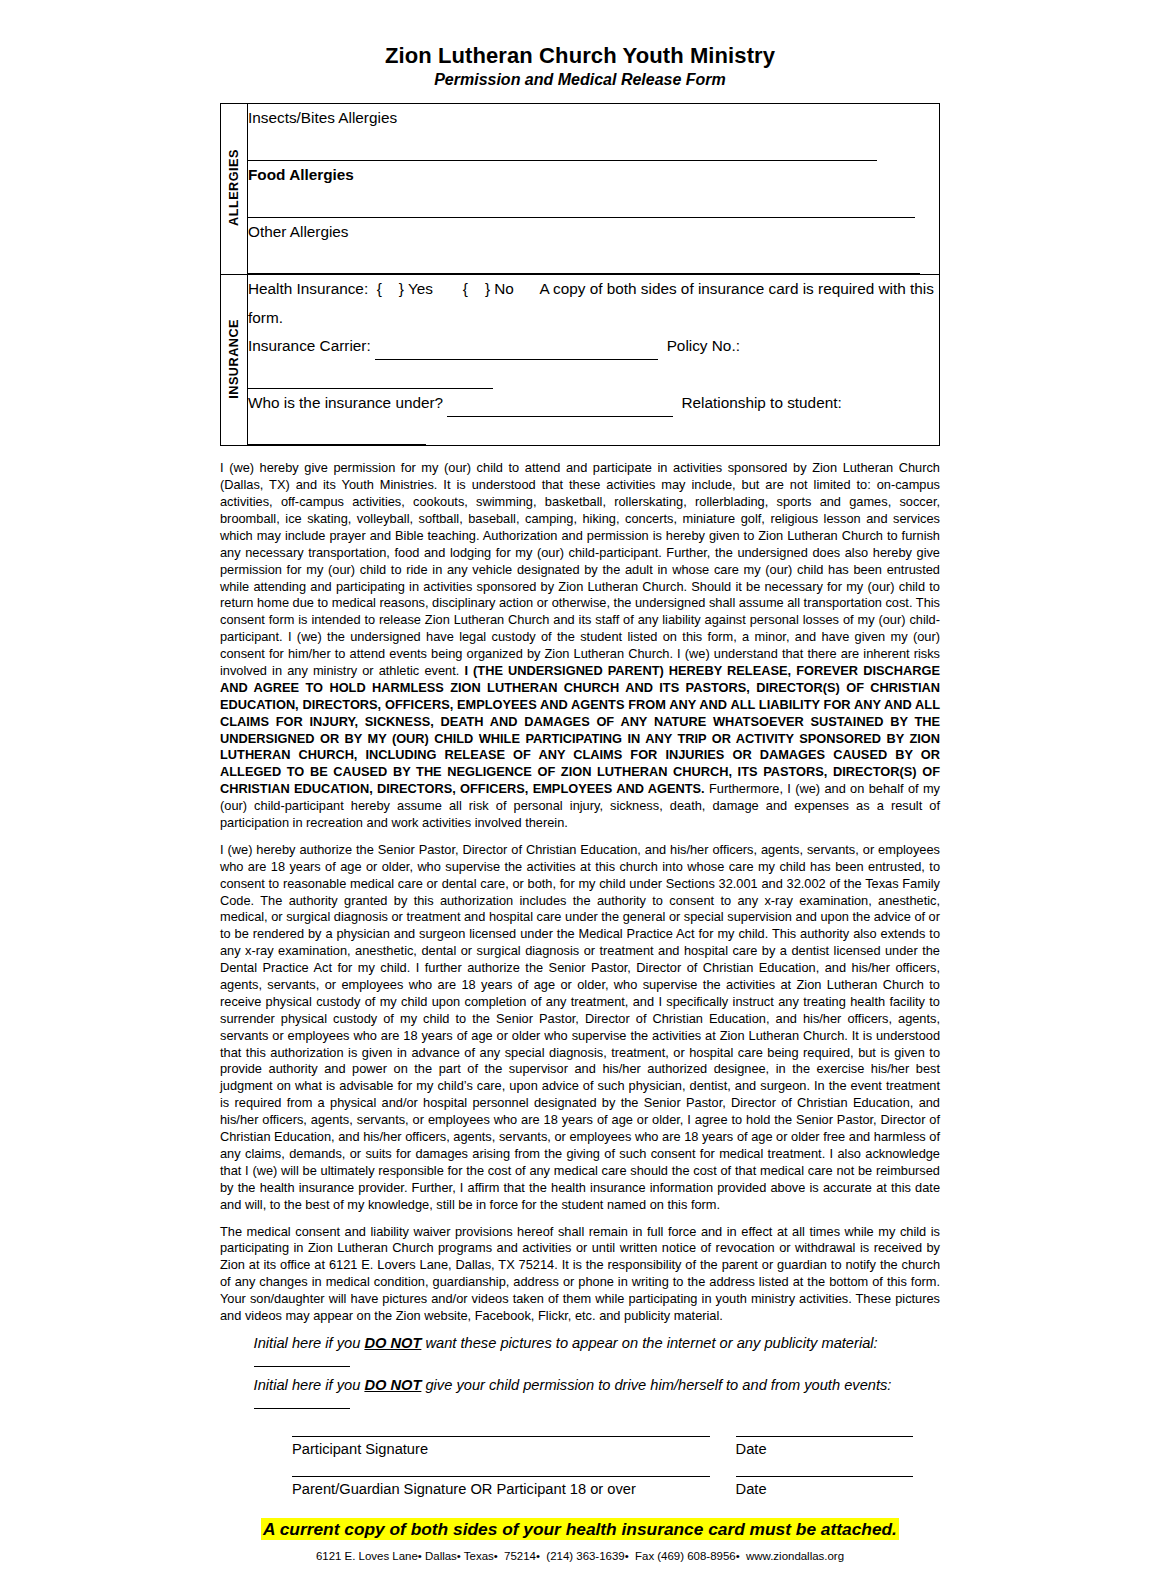Zion Lutheran Church Youth Ministry
Permission and Medical Release Form
| ALLERGIES | Insects/Bites Allergies Food Allergies Other Allergies |
| INSURANCE | Health Insurance: { } Yes { } No A copy of both sides of insurance card is required with this form. Insurance Carrier: Policy No.: Who is the insurance under? Relationship to student: |
I (we) hereby give permission for my (our) child to attend and participate in activities sponsored by Zion Lutheran Church (Dallas, TX) and its Youth Ministries. It is understood that these activities may include, but are not limited to: on-campus activities, off-campus activities, cookouts, swimming, basketball, rollerskating, rollerblading, sports and games, soccer, broomball, ice skating, volleyball, softball, baseball, camping, hiking, concerts, miniature golf, religious lesson and services which may include prayer and Bible teaching. Authorization and permission is hereby given to Zion Lutheran Church to furnish any necessary transportation, food and lodging for my (our) child-participant. Further, the undersigned does also hereby give permission for my (our) child to ride in any vehicle designated by the adult in whose care my (our) child has been entrusted while attending and participating in activities sponsored by Zion Lutheran Church. Should it be necessary for my (our) child to return home due to medical reasons, disciplinary action or otherwise, the undersigned shall assume all transportation cost. This consent form is intended to release Zion Lutheran Church and its staff of any liability against personal losses of my (our) child-participant. I (we) the undersigned have legal custody of the student listed on this form, a minor, and have given my (our) consent for him/her to attend events being organized by Zion Lutheran Church. I (we) understand that there are inherent risks involved in any ministry or athletic event. I (THE UNDERSIGNED PARENT) HEREBY RELEASE, FOREVER DISCHARGE AND AGREE TO HOLD HARMLESS ZION LUTHERAN CHURCH AND ITS PASTORS, DIRECTOR(S) OF CHRISTIAN EDUCATION, DIRECTORS, OFFICERS, EMPLOYEES AND AGENTS FROM ANY AND ALL LIABILITY FOR ANY AND ALL CLAIMS FOR INJURY, SICKNESS, DEATH AND DAMAGES OF ANY NATURE WHATSOEVER SUSTAINED BY THE UNDERSIGNED OR BY MY (OUR) CHILD WHILE PARTICIPATING IN ANY TRIP OR ACTIVITY SPONSORED BY ZION LUTHERAN CHURCH, INCLUDING RELEASE OF ANY CLAIMS FOR INJURIES OR DAMAGES CAUSED BY OR ALLEGED TO BE CAUSED BY THE NEGLIGENCE OF ZION LUTHERAN CHURCH, ITS PASTORS, DIRECTOR(S) OF CHRISTIAN EDUCATION, DIRECTORS, OFFICERS, EMPLOYEES AND AGENTS. Furthermore, I (we) and on behalf of my (our) child-participant hereby assume all risk of personal injury, sickness, death, damage and expenses as a result of participation in recreation and work activities involved therein.
I (we) hereby authorize the Senior Pastor, Director of Christian Education, and his/her officers, agents, servants, or employees who are 18 years of age or older, who supervise the activities at this church into whose care my child has been entrusted, to consent to reasonable medical care or dental care, or both, for my child under Sections 32.001 and 32.002 of the Texas Family Code. The authority granted by this authorization includes the authority to consent to any x-ray examination, anesthetic, medical, or surgical diagnosis or treatment and hospital care under the general or special supervision and upon the advice of or to be rendered by a physician and surgeon licensed under the Medical Practice Act for my child. This authority also extends to any x-ray examination, anesthetic, dental or surgical diagnosis or treatment and hospital care by a dentist licensed under the Dental Practice Act for my child. I further authorize the Senior Pastor, Director of Christian Education, and his/her officers, agents, servants, or employees who are 18 years of age or older, who supervise the activities at Zion Lutheran Church to receive physical custody of my child upon completion of any treatment, and I specifically instruct any treating health facility to surrender physical custody of my child to the Senior Pastor, Director of Christian Education, and his/her officers, agents, servants or employees who are 18 years of age or older who supervise the activities at Zion Lutheran Church. It is understood that this authorization is given in advance of any special diagnosis, treatment, or hospital care being required, but is given to provide authority and power on the part of the supervisor and his/her authorized designee, in the exercise his/her best judgment on what is advisable for my child’s care, upon advice of such physician, dentist, and surgeon. In the event treatment is required from a physical and/or hospital personnel designated by the Senior Pastor, Director of Christian Education, and his/her officers, agents, servants, or employees who are 18 years of age or older, I agree to hold the Senior Pastor, Director of Christian Education, and his/her officers, agents, servants, or employees who are 18 years of age or older free and harmless of any claims, demands, or suits for damages arising from the giving of such consent for medical treatment. I also acknowledge that I (we) will be ultimately responsible for the cost of any medical care should the cost of that medical care not be reimbursed by the health insurance provider. Further, I affirm that the health insurance information provided above is accurate at this date and will, to the best of my knowledge, still be in force for the student named on this form.
The medical consent and liability waiver provisions hereof shall remain in full force and in effect at all times while my child is participating in Zion Lutheran Church programs and activities or until written notice of revocation or withdrawal is received by Zion at its office at 6121 E. Lovers Lane, Dallas, TX 75214. It is the responsibility of the parent or guardian to notify the church of any changes in medical condition, guardianship, address or phone in writing to the address listed at the bottom of this form. Your son/daughter will have pictures and/or videos taken of them while participating in youth ministry activities. These pictures and videos may appear on the Zion website, Facebook, Flickr, etc. and publicity material.
Initial here if you DO NOT want these pictures to appear on the internet or any publicity material:
Initial here if you DO NOT give your child permission to drive him/herself to and from youth events:
Participant Signature
Date
Parent/Guardian Signature OR Participant 18 or over
Date
A current copy of both sides of your health insurance card must be attached.
6121 E. Loves Lane• Dallas• Texas• 75214• (214) 363-1639• Fax (469) 608-8956• www.ziondallas.org